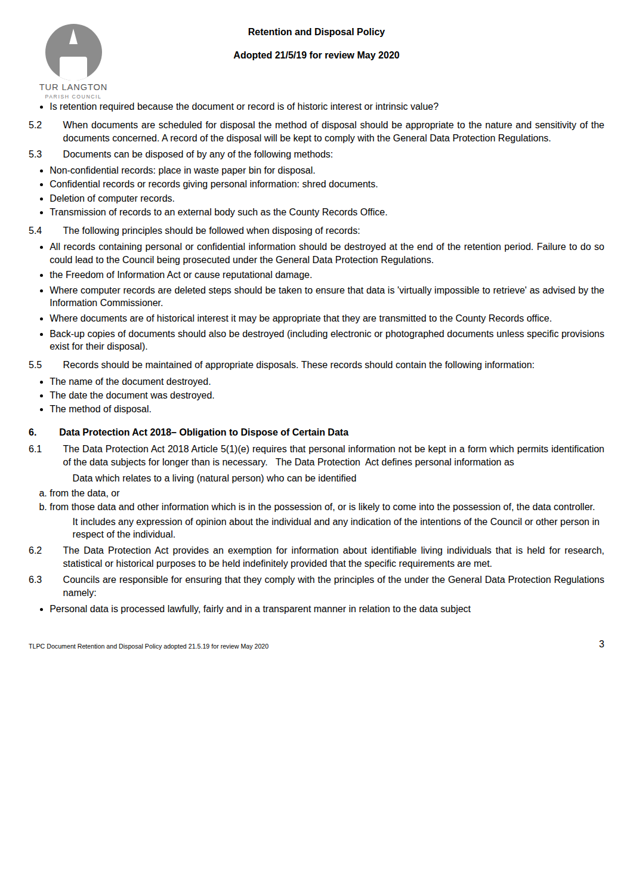TUR LANGTON
PARISH COUNCIL
Retention and Disposal Policy
Adopted 21/5/19 for review May 2020
Is retention required because the document or record is of historic interest or intrinsic value?
5.2
When documents are scheduled for disposal the method of disposal should be appropriate to the nature and sensitivity of the documents concerned. A record of the disposal will be kept to comply with the General Data Protection Regulations.
5.3
Documents can be disposed of by any of the following methods:
Non-confidential records: place in waste paper bin for disposal.
Confidential records or records giving personal information: shred documents.
Deletion of computer records.
Transmission of records to an external body such as the County Records Office.
5.4
The following principles should be followed when disposing of records:
All records containing personal or confidential information should be destroyed at the end of the retention period. Failure to do so could lead to the Council being prosecuted under the General Data Protection Regulations.
the Freedom of Information Act or cause reputational damage.
Where computer records are deleted steps should be taken to ensure that data is 'virtually impossible to retrieve' as advised by the Information Commissioner.
Where documents are of historical interest it may be appropriate that they are transmitted to the County Records office.
Back-up copies of documents should also be destroyed (including electronic or photographed documents unless specific provisions exist for their disposal).
5.5
Records should be maintained of appropriate disposals. These records should contain the following information:
The name of the document destroyed.
The date the document was destroyed.
The method of disposal.
6. Data Protection Act 2018– Obligation to Dispose of Certain Data
6.1
The Data Protection Act 2018 Article 5(1)(e) requires that personal information not be kept in a form which permits identification of the data subjects for longer than is necessary. The Data Protection Act defines personal information as
Data which relates to a living (natural person) who can be identified
from the data, or
from those data and other information which is in the possession of, or is likely to come into the possession of, the data controller.
It includes any expression of opinion about the individual and any indication of the intentions of the Council or other person in respect of the individual.
6.2
The Data Protection Act provides an exemption for information about identifiable living individuals that is held for research, statistical or historical purposes to be held indefinitely provided that the specific requirements are met.
6.3
Councils are responsible for ensuring that they comply with the principles of the under the General Data Protection Regulations namely:
Personal data is processed lawfully, fairly and in a transparent manner in relation to the data subject
TLPC Document Retention and Disposal Policy adopted 21.5.19 for review May 2020
3